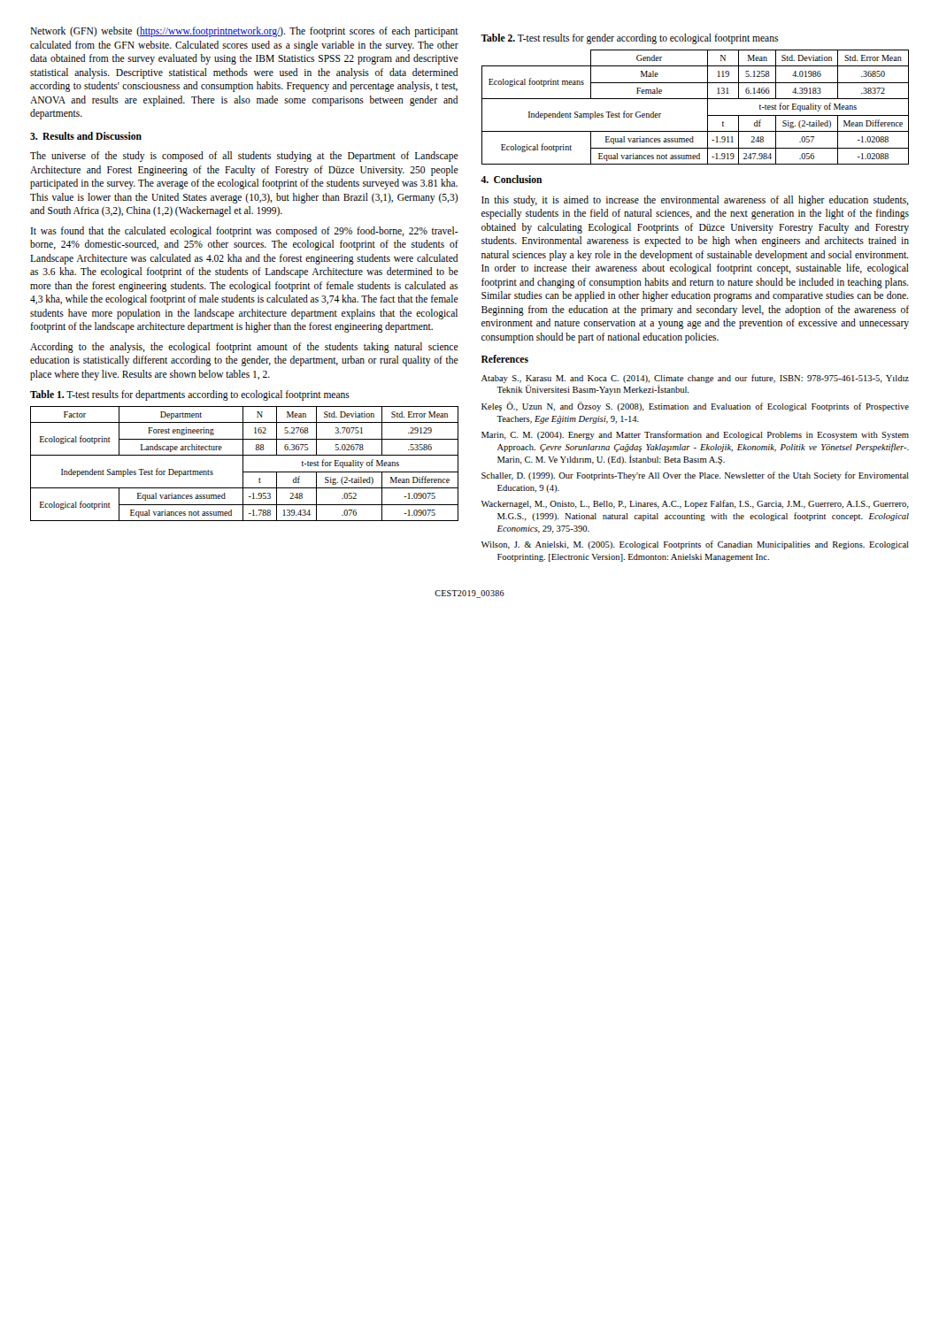Network (GFN) website (https://www.footprintnetwork.org/). The footprint scores of each participant calculated from the GFN website. Calculated scores used as a single variable in the survey. The other data obtained from the survey evaluated by using the IBM Statistics SPSS 22 program and descriptive statistical analysis. Descriptive statistical methods were used in the analysis of data determined according to students' consciousness and consumption habits. Frequency and percentage analysis, t test, ANOVA and results are explained. There is also made some comparisons between gender and departments.
3. Results and Discussion
The universe of the study is composed of all students studying at the Department of Landscape Architecture and Forest Engineering of the Faculty of Forestry of Düzce University. 250 people participated in the survey. The average of the ecological footprint of the students surveyed was 3.81 kha. This value is lower than the United States average (10,3), but higher than Brazil (3,1), Germany (5,3) and South Africa (3,2), China (1,2) (Wackernagel et al. 1999).
It was found that the calculated ecological footprint was composed of 29% food-borne, 22% travel-borne, 24% domestic-sourced, and 25% other sources. The ecological footprint of the students of Landscape Architecture was calculated as 4.02 kha and the forest engineering students were calculated as 3.6 kha. The ecological footprint of the students of Landscape Architecture was determined to be more than the forest engineering students. The ecological footprint of female students is calculated as 4,3 kha, while the ecological footprint of male students is calculated as 3,74 kha. The fact that the female students have more population in the landscape architecture department explains that the ecological footprint of the landscape architecture department is higher than the forest engineering department.
According to the analysis, the ecological footprint amount of the students taking natural science education is statistically different according to the gender, the department, urban or rural quality of the place where they live. Results are shown below tables 1, 2.
Table 1. T-test results for departments according to ecological footprint means
| Factor | Department | N | Mean | Std. Deviation | Std. Error Mean |
| Ecological footprint | Forest engineering | 162 | 5.2768 | 3.70751 | .29129 |
| Landscape architecture | 88 | 6.3675 | 5.02678 | .53586 |
| Independent Samples Test for Departments | t-test for Equality of Means |
| t | df | Sig. (2-tailed) | Mean Difference |
| Ecological footprint | Equal variances assumed | -1.953 | 248 | .052 | -1.09075 |
| Equal variances not assumed | -1.788 | 139.434 | .076 | -1.09075 |
Table 2. T-test results for gender according to ecological footprint means
| | Gender | N | Mean | Std. Deviation | Std. Error Mean |
| Ecological footprint means | Male | 119 | 5.1258 | 4.01986 | .36850 |
| Female | 131 | 6.1466 | 4.39183 | .38372 |
| Independent Samples Test for Gender | t-test for Equality of Means |
| t | df | Sig. (2-tailed) | Mean Difference |
| Ecological footprint | Equal variances assumed | -1.911 | 248 | .057 | -1.02088 |
| Equal variances not assumed | -1.919 | 247.984 | .056 | -1.02088 |
4. Conclusion
In this study, it is aimed to increase the environmental awareness of all higher education students, especially students in the field of natural sciences, and the next generation in the light of the findings obtained by calculating Ecological Footprints of Düzce University Forestry Faculty and Forestry students. Environmental awareness is expected to be high when engineers and architects trained in natural sciences play a key role in the development of sustainable development and social environment. In order to increase their awareness about ecological footprint concept, sustainable life, ecological footprint and changing of consumption habits and return to nature should be included in teaching plans. Similar studies can be applied in other higher education programs and comparative studies can be done. Beginning from the education at the primary and secondary level, the adoption of the awareness of environment and nature conservation at a young age and the prevention of excessive and unnecessary consumption should be part of national education policies.
References
Atabay S., Karasu M. and Koca C. (2014), Climate change and our future, ISBN: 978-975-461-513-5, Yıldız Teknik Üniversitesi Basım-Yayın Merkezi-İstanbul.
Keleş Ö., Uzun N, and Özsoy S. (2008), Estimation and Evaluation of Ecological Footprints of Prospective Teachers, Ege Eğitim Dergisi, 9, 1-14.
Marin, C. M. (2004). Energy and Matter Transformation and Ecological Problems in Ecosystem with System Approach. Çevre Sorunlarına Çağdaş Yaklaşımlar - Ekolojik, Ekonomik, Politik ve Yönetsel Perspektifler-. Marin, C. M. Ve Yıldırım, U. (Ed). İstanbul: Beta Basım A.Ş.
Schaller, D. (1999). Our Footprints-They're All Over the Place. Newsletter of the Utah Society for Enviromental Education, 9 (4).
Wackernagel, M., Onisto, L., Bello, P., Linares, A.C., Lopez Falfan, I.S., Garcia, J.M., Guerrero, A.I.S., Guerrero, M.G.S., (1999). National natural capital accounting with the ecological footprint concept. Ecological Economics, 29, 375-390.
Wilson, J. & Anielski, M. (2005). Ecological Footprints of Canadian Municipalities and Regions. Ecological Footprinting. [Electronic Version]. Edmonton: Anielski Management Inc.
CEST2019_00386